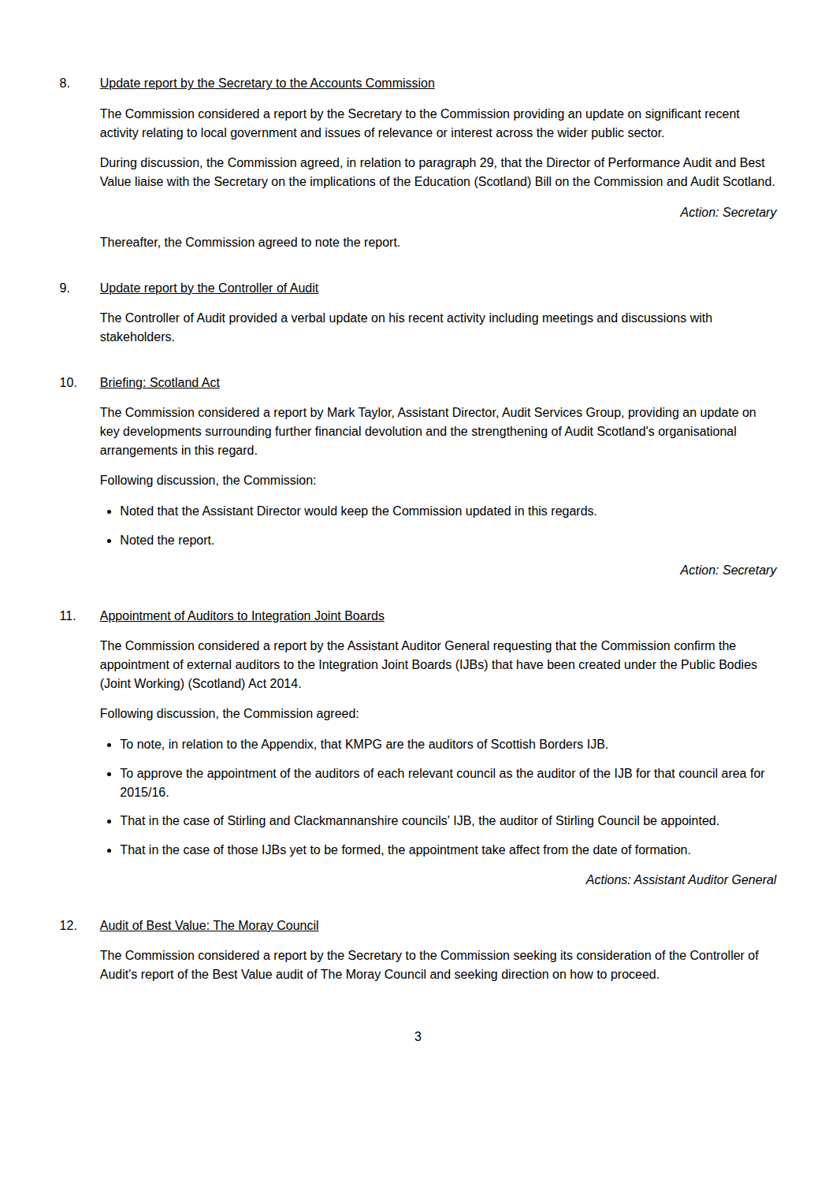8.
Update report by the Secretary to the Accounts Commission
The Commission considered a report by the Secretary to the Commission providing an update on significant recent activity relating to local government and issues of relevance or interest across the wider public sector.
During discussion, the Commission agreed, in relation to paragraph 29, that the Director of Performance Audit and Best Value liaise with the Secretary on the implications of the Education (Scotland) Bill on the Commission and Audit Scotland.
Action: Secretary
Thereafter, the Commission agreed to note the report.
9.
Update report by the Controller of Audit
The Controller of Audit provided a verbal update on his recent activity including meetings and discussions with stakeholders.
10.
Briefing: Scotland Act
The Commission considered a report by Mark Taylor, Assistant Director, Audit Services Group, providing an update on key developments surrounding further financial devolution and the strengthening of Audit Scotland's organisational arrangements in this regard.
Following discussion, the Commission:
Noted that the Assistant Director would keep the Commission updated in this regards.
Noted the report.
Action: Secretary
11.
Appointment of Auditors to Integration Joint Boards
The Commission considered a report by the Assistant Auditor General requesting that the Commission confirm the appointment of external auditors to the Integration Joint Boards (IJBs) that have been created under the Public Bodies (Joint Working) (Scotland) Act 2014.
Following discussion, the Commission agreed:
To note, in relation to the Appendix, that KMPG are the auditors of Scottish Borders IJB.
To approve the appointment of the auditors of each relevant council as the auditor of the IJB for that council area for 2015/16.
That in the case of Stirling and Clackmannanshire councils' IJB, the auditor of Stirling Council be appointed.
That in the case of those IJBs yet to be formed, the appointment take affect from the date of formation.
Actions: Assistant Auditor General
12.
Audit of Best Value: The Moray Council
The Commission considered a report by the Secretary to the Commission seeking its consideration of the Controller of Audit's report of the Best Value audit of The Moray Council and seeking direction on how to proceed.
3